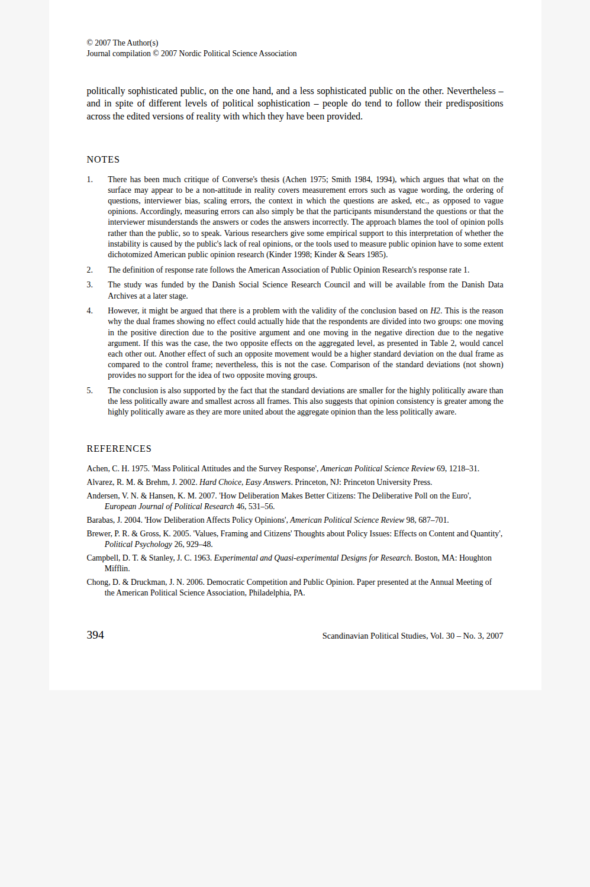© 2007 The Author(s)
Journal compilation © 2007 Nordic Political Science Association
politically sophisticated public, on the one hand, and a less sophisticated public on the other. Nevertheless – and in spite of different levels of political sophistication – people do tend to follow their predispositions across the edited versions of reality with which they have been provided.
NOTES
There has been much critique of Converse's thesis (Achen 1975; Smith 1984, 1994), which argues that what on the surface may appear to be a non-attitude in reality covers measurement errors such as vague wording, the ordering of questions, interviewer bias, scaling errors, the context in which the questions are asked, etc., as opposed to vague opinions. Accordingly, measuring errors can also simply be that the participants misunderstand the questions or that the interviewer misunderstands the answers or codes the answers incorrectly. The approach blames the tool of opinion polls rather than the public, so to speak. Various researchers give some empirical support to this interpretation of whether the instability is caused by the public's lack of real opinions, or the tools used to measure public opinion have to some extent dichotomized American public opinion research (Kinder 1998; Kinder & Sears 1985).
The definition of response rate follows the American Association of Public Opinion Research's response rate 1.
The study was funded by the Danish Social Science Research Council and will be available from the Danish Data Archives at a later stage.
However, it might be argued that there is a problem with the validity of the conclusion based on H2. This is the reason why the dual frames showing no effect could actually hide that the respondents are divided into two groups: one moving in the positive direction due to the positive argument and one moving in the negative direction due to the negative argument. If this was the case, the two opposite effects on the aggregated level, as presented in Table 2, would cancel each other out. Another effect of such an opposite movement would be a higher standard deviation on the dual frame as compared to the control frame; nevertheless, this is not the case. Comparison of the standard deviations (not shown) provides no support for the idea of two opposite moving groups.
The conclusion is also supported by the fact that the standard deviations are smaller for the highly politically aware than the less politically aware and smallest across all frames. This also suggests that opinion consistency is greater among the highly politically aware as they are more united about the aggregate opinion than the less politically aware.
REFERENCES
Achen, C. H. 1975. 'Mass Political Attitudes and the Survey Response', American Political Science Review 69, 1218–31.
Alvarez, R. M. & Brehm, J. 2002. Hard Choice, Easy Answers. Princeton, NJ: Princeton University Press.
Andersen, V. N. & Hansen, K. M. 2007. 'How Deliberation Makes Better Citizens: The Deliberative Poll on the Euro', European Journal of Political Research 46, 531–56.
Barabas, J. 2004. 'How Deliberation Affects Policy Opinions', American Political Science Review 98, 687–701.
Brewer, P. R. & Gross, K. 2005. 'Values, Framing and Citizens' Thoughts about Policy Issues: Effects on Content and Quantity', Political Psychology 26, 929–48.
Campbell, D. T. & Stanley, J. C. 1963. Experimental and Quasi-experimental Designs for Research. Boston, MA: Houghton Mifflin.
Chong, D. & Druckman, J. N. 2006. Democratic Competition and Public Opinion. Paper presented at the Annual Meeting of the American Political Science Association, Philadelphia, PA.
394 Scandinavian Political Studies, Vol. 30 – No. 3, 2007